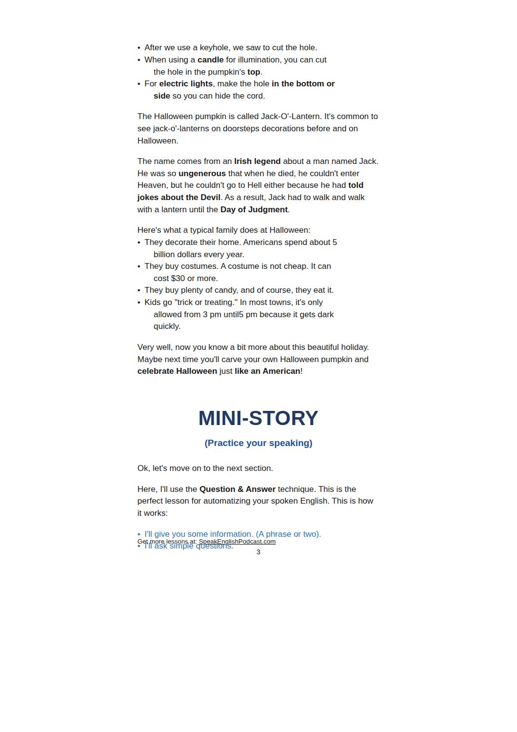After we use a keyhole, we saw to cut the hole.
When using a candle for illumination, you can cutthe hole in the pumpkin's top.
For electric lights, make the hole in the bottom or side so you can hide the cord.
The Halloween pumpkin is called Jack-O'-Lantern. It's common to see jack-o'-lanterns on doorsteps decorations before and on Halloween.
The name comes from an Irish legend about a man named Jack. He was so ungenerous that when he died, he couldn't enter Heaven, but he couldn't go to Hell either because he had told jokes about the Devil. As a result, Jack had to walk and walk with a lantern until the Day of Judgment.
Here's what a typical family does at Halloween:
They decorate their home. Americans spend about 5billion dollars every year.
They buy costumes. A costume is not cheap. It cancost $30 or more.
They buy plenty of candy, and of course, they eat it.
Kids go "trick or treating." In most towns, it's onlyallowed from 3 pm until5 pm because it gets dark quickly.
Very well, now you know a bit more about this beautiful holiday. Maybe next time you'll carve your own Halloween pumpkin and celebrate Halloween just like an American!
MINI-STORY
(Practice your speaking)
Ok, let's move on to the next section.
Here, I'll use the Question & Answer technique. This is the perfect lesson for automatizing your spoken English. This is how it works:
I'll give you some information. (A phrase or two).
I'll ask simple questions.
Get more lessons at: SpeakEnglishPodcast.com
3